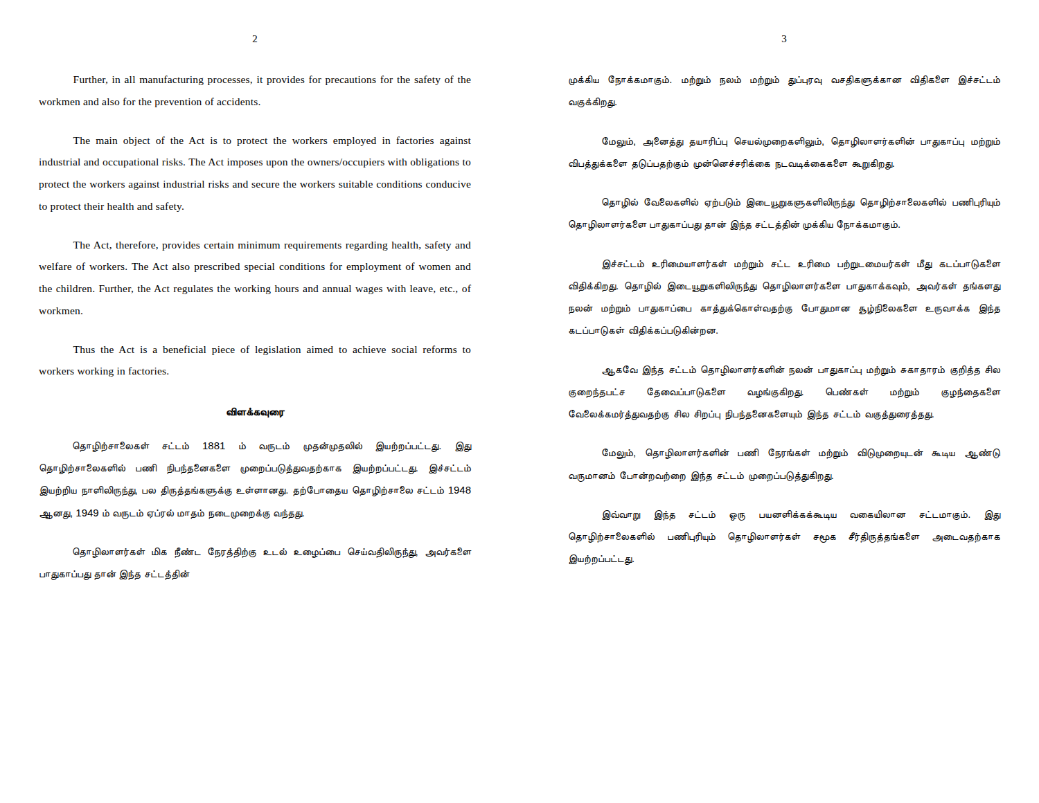2
Further, in all manufacturing processes, it provides for precautions for the safety of the workmen and also for the prevention of accidents.
The main object of the Act is to protect the workers employed in factories against industrial and occupational risks. The Act imposes upon the owners/occupiers with obligations to protect the workers against industrial risks and secure the workers suitable conditions conducive to protect their health and safety.
The Act, therefore, provides certain minimum requirements regarding health, safety and welfare of workers. The Act also prescribed special conditions for employment of women and the children. Further, the Act regulates the working hours and annual wages with leave, etc., of workmen.
Thus the Act is a beneficial piece of legislation aimed to achieve social reforms to workers working in factories.
விளக்கவுரை
தொழிற்சாலைகள் சட்டம் 1881 ம் வருடம் முதன்முதலில் இயற்றப்பட்டது. இது தொழிற்சாலைகளில் பணி நிபந்தனைகளை முறைப்படுத்துவதற்காக இயற்றப்பட்டது. இச்சட்டம் இயற்றிய நாளிலிருந்து, பல திருத்தங்களுக்கு உள்ளானது. தற்போதைய தொழிற்சாலை சட்டம் 1948 ஆனது, 1949 ம் வருடம் ஏப்ரல் மாதம் நடைமுறைக்கு வந்தது.
தொழிலாளர்கள் மிக நீண்ட நேரத்திற்கு உடல் உழைப்பை செய்வதிலிருந்து, அவர்களை பாதுகாப்பது தான் இந்த சட்டத்தின்
3
முக்கிய நோக்கமாகும். மற்றும் நலம் மற்றும் துப்புரவு வசதிகளுக்கான விதிகளை இச்சட்டம் வகுக்கிறது.
மேலும், அனைத்து தயாரிப்பு செயல்முறைகளிலும், தொழிலாளர்களின் பாதுகாப்பு மற்றும் விபத்துக்களை தடுப்பதற்கும் முன்னெச்சரிக்கை நடவடிக்கைகளை கூறுகிறது.
தொழில் வேலைகளில் ஏற்படும் இடையூறுகளுகளிலிருந்து தொழிற்சாலைகளில் பணிபுரியும் தொழிலாளர்களை பாதுகாப்பது தான் இந்த சட்டத்தின் முக்கிய நோக்கமாகும்.
இச்சட்டம் உரிமையாளர்கள் மற்றும் சட்ட உரிமை பற்றுடமையர்கள் மீது கடப்பாடுகளை விதிக்கிறது. தொழில் இடையூறுகளிலிருந்து தொழிலாளர்களை பாதுகாக்கவும், அவர்கள் தங்களது நலன் மற்றும் பாதுகாப்பை காத்துக்கொள்வதற்கு போதுமான சூழ்நிலைகளை உருவாக்க இந்த கடப்பாடுகள் விதிக்கப்படுகின்றன.
ஆகவே இந்த சட்டம் தொழிலாளர்களின் நலன் பாதுகாப்பு மற்றும் சுகாதாரம் குறித்த சில குறைந்தபட்ச தேவைப்பாடுகளை வழங்குகிறது. பெண்கள் மற்றும் குழந்தைகளை வேலைக்கமர்த்துவதற்கு சில சிறப்பு நிபந்தனைகளையும் இந்த சட்டம் வகுத்துரைத்தது.
மேலும், தொழிலாளர்களின் பணி நேரங்கள் மற்றும் விடுமுறையுடன் கூடிய ஆண்டு வருமானம் போன்றவற்றை இந்த சட்டம் முறைப்படுத்துகிறது.
இவ்வாறு இந்த சட்டம் ஒரு பயனளிக்கக்கூடிய வகையிலான சட்டமாகும். இது தொழிற்சாலைகளில் பணிபுரியும் தொழிலாளர்கள் சமூக சீர்திருத்தங்களை அடைவதற்காக இயற்றப்பட்டது.